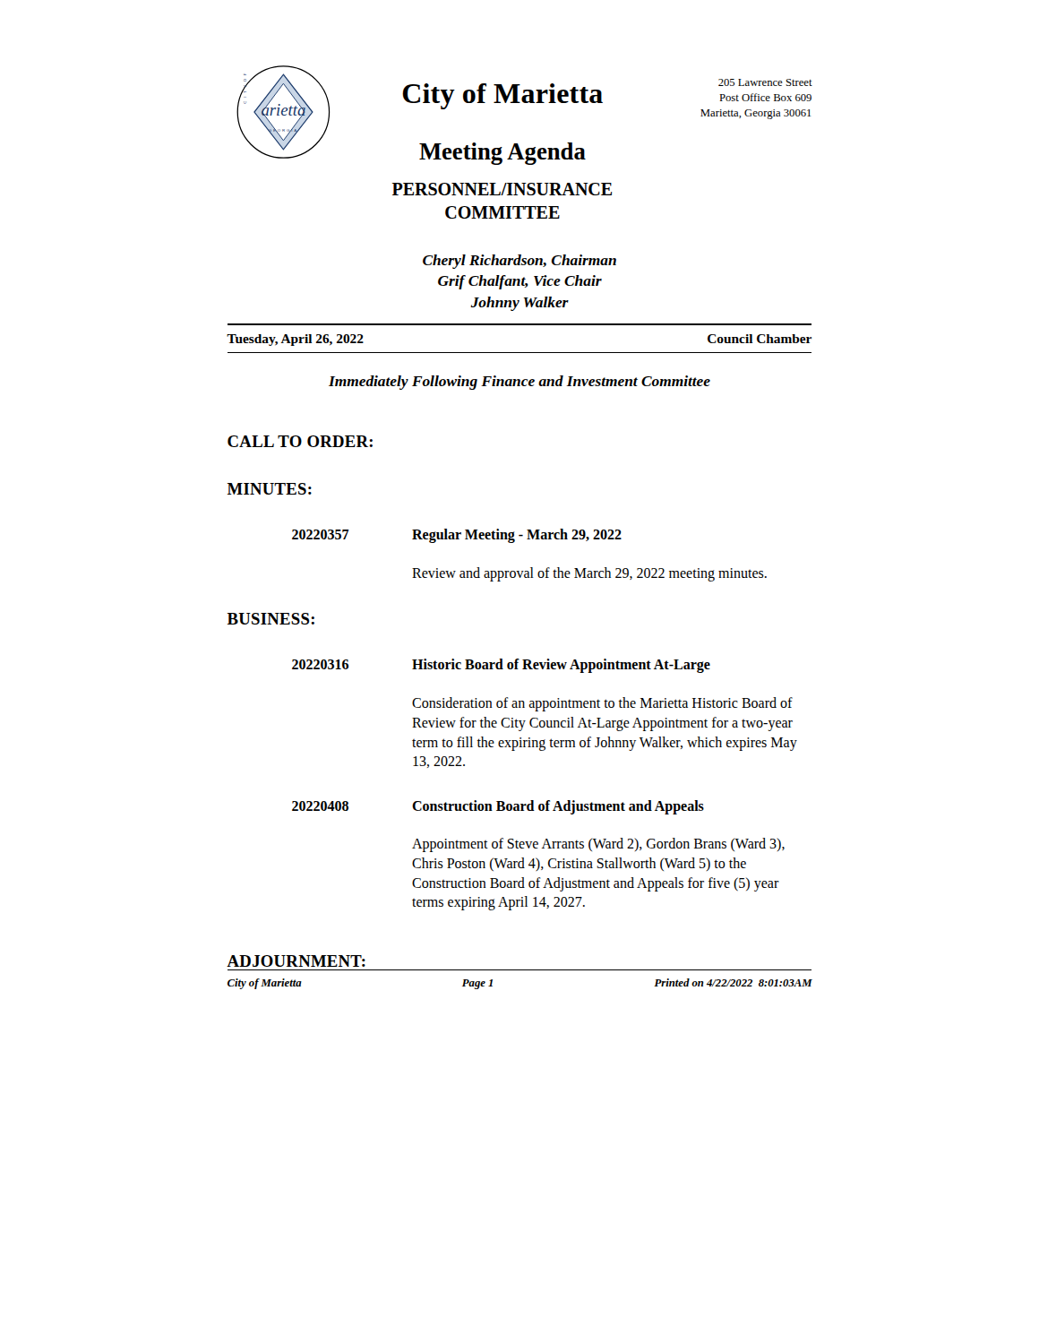arietta C I T Y O F GEORGIA
City of Marietta
Meeting Agenda
PERSONNEL/INSURANCE COMMITTEE
205 Lawrence Street
Post Office Box 609
Marietta, Georgia 30061
Cheryl Richardson, Chairman
Grif Chalfant, Vice Chair
Johnny Walker
Tuesday, April 26, 2022 Council Chamber
Immediately Following Finance and Investment Committee
CALL TO ORDER:
MINUTES:
20220357
Regular Meeting - March 29, 2022
Review and approval of the March 29, 2022 meeting minutes.
BUSINESS:
20220316
Historic Board of Review Appointment At-Large
Consideration of an appointment to the Marietta Historic Board of Review for the City Council At-Large Appointment for a two-year term to fill the expiring term of Johnny Walker, which expires May 13, 2022.
20220408
Construction Board of Adjustment and Appeals
Appointment of Steve Arrants (Ward 2), Gordon Brans (Ward 3), Chris Poston (Ward 4), Cristina Stallworth (Ward 5) to the Construction Board of Adjustment and Appeals for five (5) year terms expiring April 14, 2027.
ADJOURNMENT:
City of Marietta Page 1 Printed on 4/22/2022 8:01:03AM